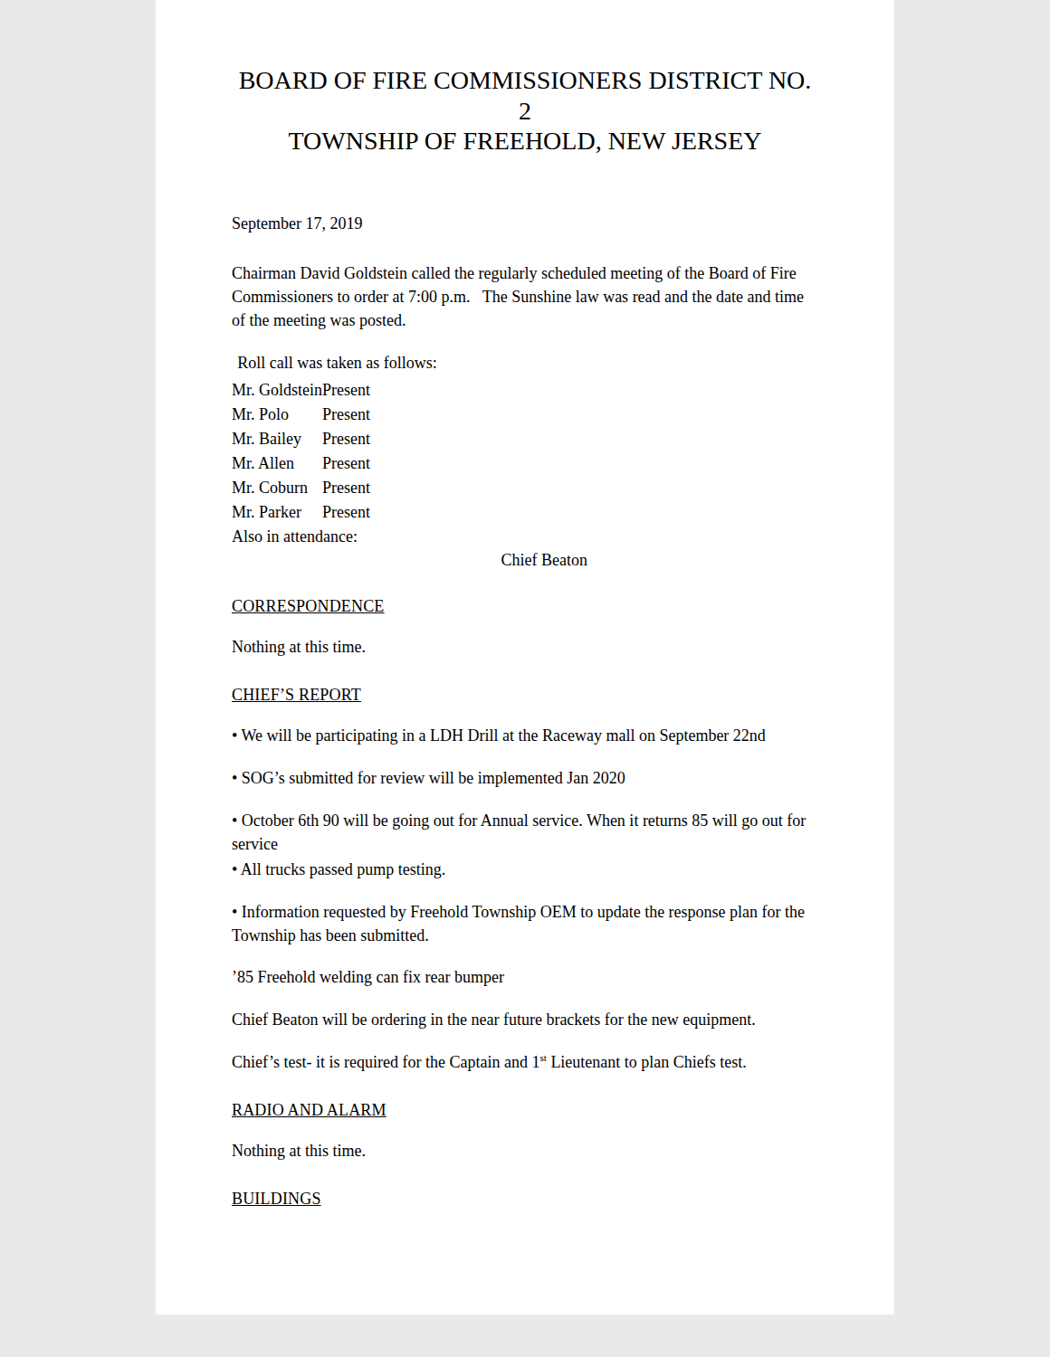BOARD OF FIRE COMMISSIONERS DISTRICT NO. 2
TOWNSHIP OF FREEHOLD, NEW JERSEY
September 17, 2019
Chairman David Goldstein called the regularly scheduled meeting of the Board of Fire Commissioners to order at 7:00 p.m. The Sunshine law was read and the date and time of the meeting was posted.
Roll call was taken as follows:
| Mr. Goldstein | Present |
| Mr. Polo | Present |
| Mr. Bailey | Present |
| Mr. Allen | Present |
| Mr. Coburn | Present |
| Mr. Parker | Present |
Also in attendance:
Chief Beaton
CORRESPONDENCE
Nothing at this time.
CHIEF’S REPORT
• We will be participating in a LDH Drill at the Raceway mall on September 22nd
• SOG’s submitted for review will be implemented Jan 2020
• October 6th 90 will be going out for Annual service. When it returns 85 will go out for service
• All trucks passed pump testing.
• Information requested by Freehold Township OEM to update the response plan for the Township has been submitted.
’85 Freehold welding can fix rear bumper
Chief Beaton will be ordering in the near future brackets for the new equipment.
Chief’s test- it is required for the Captain and 1st Lieutenant to plan Chiefs test.
RADIO AND ALARM
Nothing at this time.
BUILDINGS